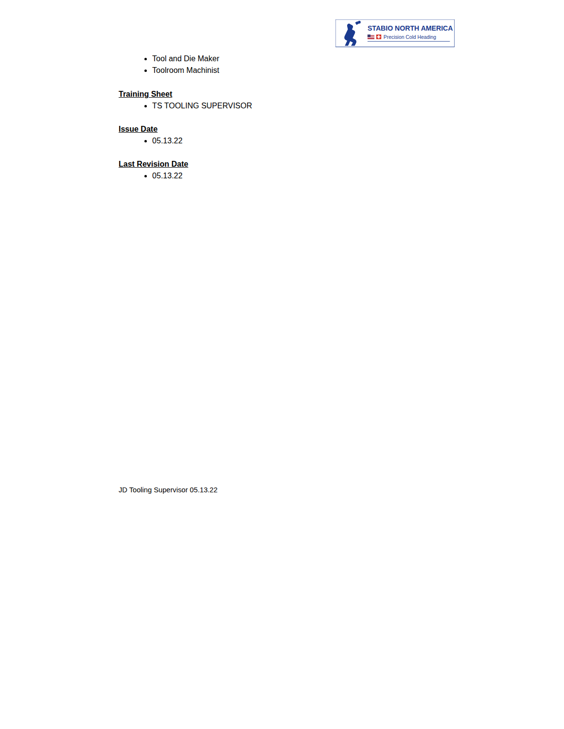STABIO NORTH AMERICA Precision Cold Heading
Tool and Die Maker
Toolroom Machinist
Training Sheet
TS TOOLING SUPERVISOR
Issue Date
05.13.22
Last Revision Date
05.13.22
JD Tooling Supervisor 05.13.22